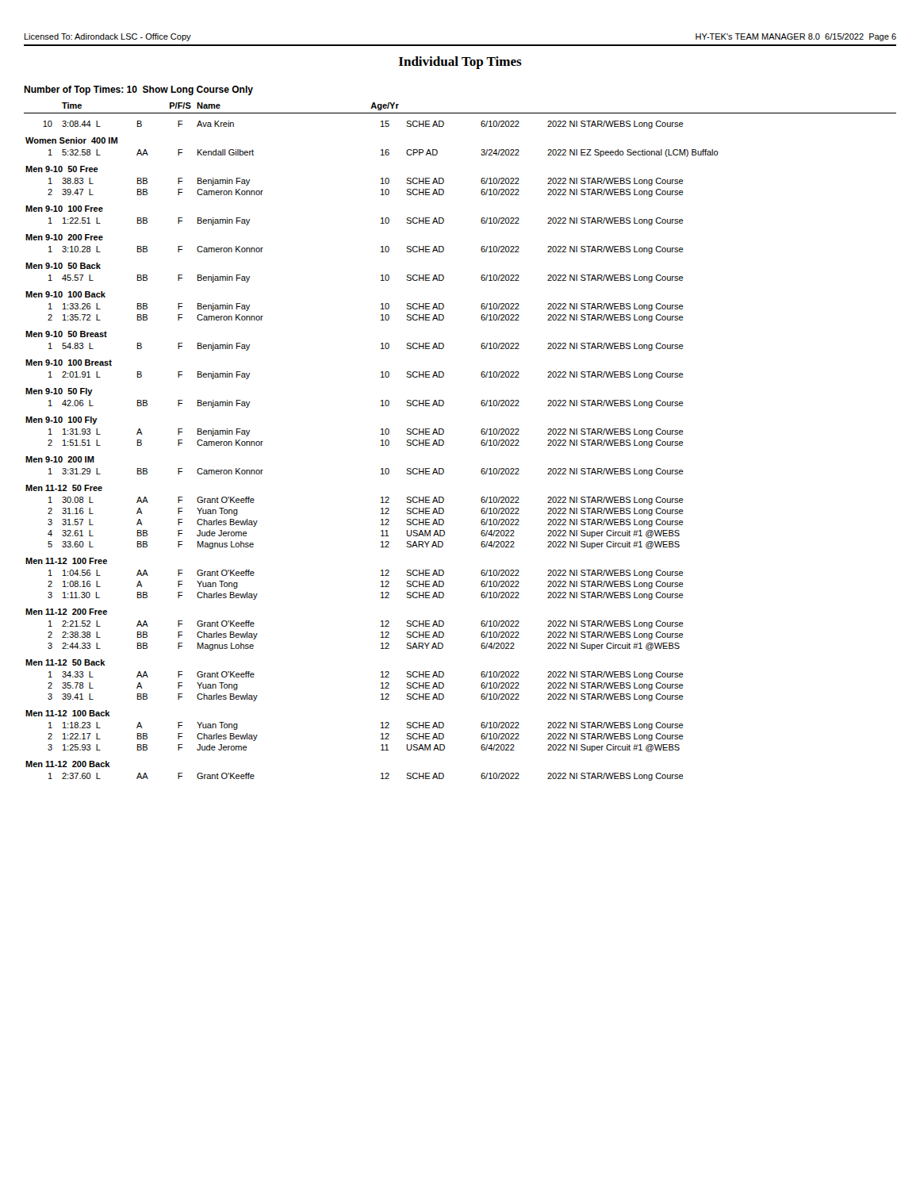Licensed To: Adirondack LSC - Office Copy
HY-TEK's TEAM MANAGER 8.0 6/15/2022 Page 6
Individual Top Times
Number of Top Times: 10 Show Long Course Only
| | Time | | P/F/S | Name | Age/Yr | | | |
| --- | --- | --- | --- | --- | --- | --- | --- | --- |
| 10 | 3:08.44 L | B | F | Ava Krein | 15 | SCHE AD | 6/10/2022 | 2022 NI STAR/WEBS Long Course |
| Women Senior 400 IM |
| 1 | 5:32.58 L | AA | F | Kendall Gilbert | 16 | CPP AD | 3/24/2022 | 2022 NI EZ Speedo Sectional (LCM) Buffalo |
| Men 9-10 50 Free |
| 1 | 38.83 L | BB | F | Benjamin Fay | 10 | SCHE AD | 6/10/2022 | 2022 NI STAR/WEBS Long Course |
| 2 | 39.47 L | BB | F | Cameron Konnor | 10 | SCHE AD | 6/10/2022 | 2022 NI STAR/WEBS Long Course |
| Men 9-10 100 Free |
| 1 | 1:22.51 L | BB | F | Benjamin Fay | 10 | SCHE AD | 6/10/2022 | 2022 NI STAR/WEBS Long Course |
| Men 9-10 200 Free |
| 1 | 3:10.28 L | BB | F | Cameron Konnor | 10 | SCHE AD | 6/10/2022 | 2022 NI STAR/WEBS Long Course |
| Men 9-10 50 Back |
| 1 | 45.57 L | BB | F | Benjamin Fay | 10 | SCHE AD | 6/10/2022 | 2022 NI STAR/WEBS Long Course |
| Men 9-10 100 Back |
| 1 | 1:33.26 L | BB | F | Benjamin Fay | 10 | SCHE AD | 6/10/2022 | 2022 NI STAR/WEBS Long Course |
| 2 | 1:35.72 L | BB | F | Cameron Konnor | 10 | SCHE AD | 6/10/2022 | 2022 NI STAR/WEBS Long Course |
| Men 9-10 50 Breast |
| 1 | 54.83 L | B | F | Benjamin Fay | 10 | SCHE AD | 6/10/2022 | 2022 NI STAR/WEBS Long Course |
| Men 9-10 100 Breast |
| 1 | 2:01.91 L | B | F | Benjamin Fay | 10 | SCHE AD | 6/10/2022 | 2022 NI STAR/WEBS Long Course |
| Men 9-10 50 Fly |
| 1 | 42.06 L | BB | F | Benjamin Fay | 10 | SCHE AD | 6/10/2022 | 2022 NI STAR/WEBS Long Course |
| Men 9-10 100 Fly |
| 1 | 1:31.93 L | A | F | Benjamin Fay | 10 | SCHE AD | 6/10/2022 | 2022 NI STAR/WEBS Long Course |
| 2 | 1:51.51 L | B | F | Cameron Konnor | 10 | SCHE AD | 6/10/2022 | 2022 NI STAR/WEBS Long Course |
| Men 9-10 200 IM |
| 1 | 3:31.29 L | BB | F | Cameron Konnor | 10 | SCHE AD | 6/10/2022 | 2022 NI STAR/WEBS Long Course |
| Men 11-12 50 Free |
| 1 | 30.08 L | AA | F | Grant O'Keeffe | 12 | SCHE AD | 6/10/2022 | 2022 NI STAR/WEBS Long Course |
| 2 | 31.16 L | A | F | Yuan Tong | 12 | SCHE AD | 6/10/2022 | 2022 NI STAR/WEBS Long Course |
| 3 | 31.57 L | A | F | Charles Bewlay | 12 | SCHE AD | 6/10/2022 | 2022 NI STAR/WEBS Long Course |
| 4 | 32.61 L | BB | F | Jude Jerome | 11 | USAM AD | 6/4/2022 | 2022 NI Super Circuit #1 @WEBS |
| 5 | 33.60 L | BB | F | Magnus Lohse | 12 | SARY AD | 6/4/2022 | 2022 NI Super Circuit #1 @WEBS |
| Men 11-12 100 Free |
| 1 | 1:04.56 L | AA | F | Grant O'Keeffe | 12 | SCHE AD | 6/10/2022 | 2022 NI STAR/WEBS Long Course |
| 2 | 1:08.16 L | A | F | Yuan Tong | 12 | SCHE AD | 6/10/2022 | 2022 NI STAR/WEBS Long Course |
| 3 | 1:11.30 L | BB | F | Charles Bewlay | 12 | SCHE AD | 6/10/2022 | 2022 NI STAR/WEBS Long Course |
| Men 11-12 200 Free |
| 1 | 2:21.52 L | AA | F | Grant O'Keeffe | 12 | SCHE AD | 6/10/2022 | 2022 NI STAR/WEBS Long Course |
| 2 | 2:38.38 L | BB | F | Charles Bewlay | 12 | SCHE AD | 6/10/2022 | 2022 NI STAR/WEBS Long Course |
| 3 | 2:44.33 L | BB | F | Magnus Lohse | 12 | SARY AD | 6/4/2022 | 2022 NI Super Circuit #1 @WEBS |
| Men 11-12 50 Back |
| 1 | 34.33 L | AA | F | Grant O'Keeffe | 12 | SCHE AD | 6/10/2022 | 2022 NI STAR/WEBS Long Course |
| 2 | 35.78 L | A | F | Yuan Tong | 12 | SCHE AD | 6/10/2022 | 2022 NI STAR/WEBS Long Course |
| 3 | 39.41 L | BB | F | Charles Bewlay | 12 | SCHE AD | 6/10/2022 | 2022 NI STAR/WEBS Long Course |
| Men 11-12 100 Back |
| 1 | 1:18.23 L | A | F | Yuan Tong | 12 | SCHE AD | 6/10/2022 | 2022 NI STAR/WEBS Long Course |
| 2 | 1:22.17 L | BB | F | Charles Bewlay | 12 | SCHE AD | 6/10/2022 | 2022 NI STAR/WEBS Long Course |
| 3 | 1:25.93 L | BB | F | Jude Jerome | 11 | USAM AD | 6/4/2022 | 2022 NI Super Circuit #1 @WEBS |
| Men 11-12 200 Back |
| 1 | 2:37.60 L | AA | F | Grant O'Keeffe | 12 | SCHE AD | 6/10/2022 | 2022 NI STAR/WEBS Long Course |